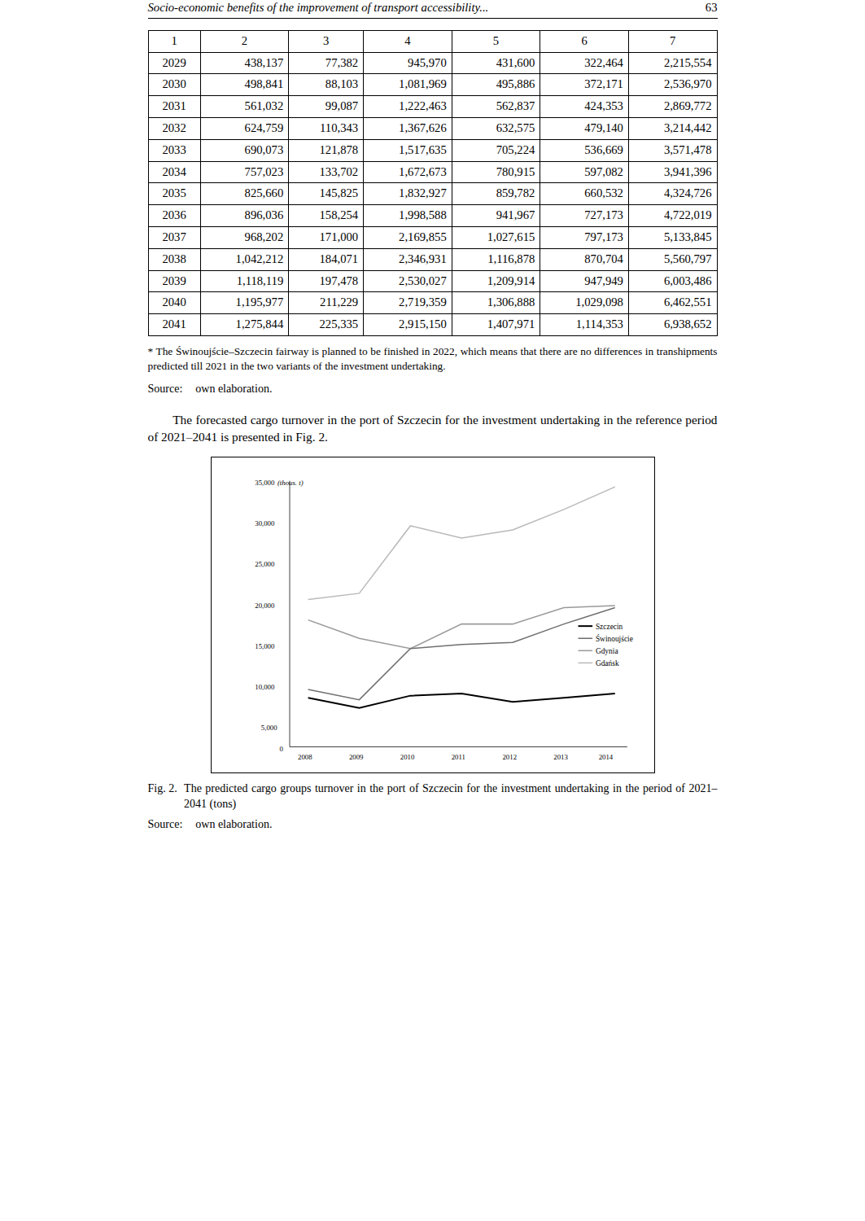Socio-economic benefits of the improvement of transport accessibility... 63
| 1 | 2 | 3 | 4 | 5 | 6 | 7 |
| --- | --- | --- | --- | --- | --- | --- |
| 2029 | 438,137 | 77,382 | 945,970 | 431,600 | 322,464 | 2,215,554 |
| 2030 | 498,841 | 88,103 | 1,081,969 | 495,886 | 372,171 | 2,536,970 |
| 2031 | 561,032 | 99,087 | 1,222,463 | 562,837 | 424,353 | 2,869,772 |
| 2032 | 624,759 | 110,343 | 1,367,626 | 632,575 | 479,140 | 3,214,442 |
| 2033 | 690,073 | 121,878 | 1,517,635 | 705,224 | 536,669 | 3,571,478 |
| 2034 | 757,023 | 133,702 | 1,672,673 | 780,915 | 597,082 | 3,941,396 |
| 2035 | 825,660 | 145,825 | 1,832,927 | 859,782 | 660,532 | 4,324,726 |
| 2036 | 896,036 | 158,254 | 1,998,588 | 941,967 | 727,173 | 4,722,019 |
| 2037 | 968,202 | 171,000 | 2,169,855 | 1,027,615 | 797,173 | 5,133,845 |
| 2038 | 1,042,212 | 184,071 | 2,346,931 | 1,116,878 | 870,704 | 5,560,797 |
| 2039 | 1,118,119 | 197,478 | 2,530,027 | 1,209,914 | 947,949 | 6,003,486 |
| 2040 | 1,195,977 | 211,229 | 2,719,359 | 1,306,888 | 1,029,098 | 6,462,551 |
| 2041 | 1,275,844 | 225,335 | 2,915,150 | 1,407,971 | 1,114,353 | 6,938,652 |
* The Świnoujście–Szczecin fairway is planned to be finished in 2022, which means that there are no differences in transhipments predicted till 2021 in the two variants of the investment undertaking.
Source: own elaboration.
The forecasted cargo turnover in the port of Szczecin for the investment undertaking in the reference period of 2021–2041 is presented in Fig. 2.
35,000 (thous. t) 30,000 25,000 20,000 15,000 10,000 5,000 0 2008 2009 2010 2011 2012 2013 2014 Szczecin Świnoujście Gdynia Gdańsk
Fig. 2. The predicted cargo groups turnover in the port of Szczecin for the investment undertaking in the period of 2021–2041 (tons)
Source: own elaboration.